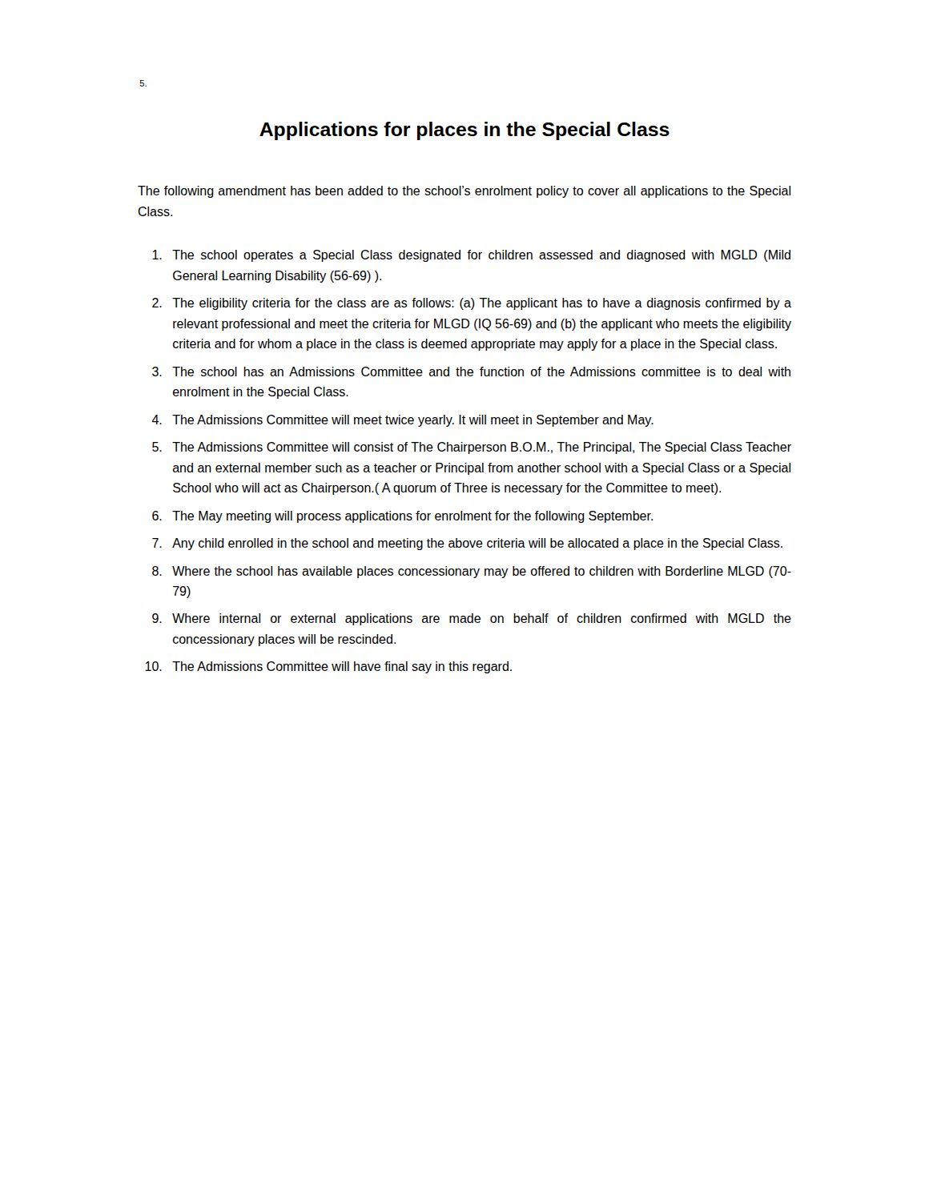5.
Applications for places in the Special Class
The following amendment has been added to the school’s enrolment policy to cover all applications to the Special Class.
The school operates a Special Class designated for children assessed and diagnosed with MGLD (Mild General Learning Disability (56-69) ).
The eligibility criteria for the class are as follows: (a) The applicant has to have a diagnosis confirmed by a relevant professional and meet the criteria for MLGD (IQ 56-69) and (b) the applicant who meets the eligibility criteria and for whom a place in the class is deemed appropriate may apply for a place in the Special class.
The school has an Admissions Committee and the function of the Admissions committee is to deal with enrolment in the Special Class.
The Admissions Committee will meet twice yearly. It will meet in September and May.
The Admissions Committee will consist of The Chairperson B.O.M., The Principal, The Special Class Teacher and an external member such as a teacher or Principal from another school with a Special Class or a Special School who will act as Chairperson.( A quorum of Three is necessary for the Committee to meet).
The May meeting will process applications for enrolment for the following September.
Any child enrolled in the school and meeting the above criteria will be allocated a place in the Special Class.
Where the school has available places concessionary may be offered to children with Borderline MLGD (70-79)
Where internal or external applications are made on behalf of children confirmed with MGLD the concessionary places will be rescinded.
The Admissions Committee will have final say in this regard.